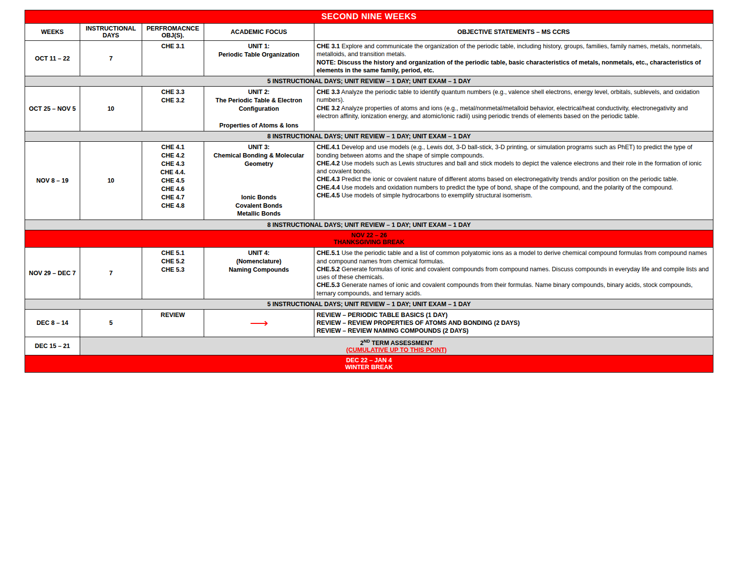| SECOND NINE WEEKS |
| WEEKS | INSTRUCTIONAL DAYS | PERFROMACNCE OBJ(S). | ACADEMIC FOCUS | OBJECTIVE STATEMENTS – MS CCRS |
| OCT 11 – 22 | 7 | CHE 3.1 | UNIT 1: Periodic Table Organization | CHE 3.1 Explore and communicate the organization of the periodic table, including history, groups, families, family names, metals, nonmetals, metalloids, and transition metals. NOTE: Discuss the history and organization of the periodic table, basic characteristics of metals, nonmetals, etc., characteristics of elements in the same family, period, etc. |
| 5 INSTRUCTIONAL DAYS; UNIT REVIEW – 1 DAY; UNIT EXAM – 1 DAY |
| OCT 25 – NOV 5 | 10 | CHE 3.3 CHE 3.2 | UNIT 2: The Periodic Table & Electron Configuration Properties of Atoms & Ions | CHE 3.3 Analyze the periodic table to identify quantum numbers (e.g., valence shell electrons, energy level, orbitals, sublevels, and oxidation numbers). CHE 3.2 Analyze properties of atoms and ions (e.g., metal/nonmetal/metalloid behavior, electrical/heat conductivity, electronegativity and electron affinity, ionization energy, and atomic/ionic radii) using periodic trends of elements based on the periodic table. |
| 8 INSTRUCTIONAL DAYS; UNIT REVIEW – 1 DAY; UNIT EXAM – 1 DAY |
| NOV 8 – 19 | 10 | CHE 4.1 CHE 4.2 CHE 4.3 CHE 4.4. CHE 4.5 CHE 4.6 CHE 4.7 CHE 4.8 | UNIT 3: Chemical Bonding & Molecular Geometry Ionic Bonds Covalent Bonds Metallic Bonds | CHE.4.1 Develop and use models (e.g., Lewis dot, 3-D ball-stick, 3-D printing, or simulation programs such as PhET) to predict the type of bonding between atoms and the shape of simple compounds. CHE.4.2 Use models such as Lewis structures and ball and stick models to depict the valence electrons and their role in the formation of ionic and covalent bonds. CHE.4.3 Predict the ionic or covalent nature of different atoms based on electronegativity trends and/or position on the periodic table. CHE.4.4 Use models and oxidation numbers to predict the type of bond, shape of the compound, and the polarity of the compound. CHE.4.5 Use models of simple hydrocarbons to exemplify structural isomerism. |
| 8 INSTRUCTIONAL DAYS; UNIT REVIEW – 1 DAY; UNIT EXAM – 1 DAY |
| NOV 22 – 26 THANKSGIVING BREAK |
| NOV 29 – DEC 7 | 7 | CHE 5.1 CHE 5.2 CHE 5.3 | UNIT 4: (Nomenclature) Naming Compounds | CHE.5.1 Use the periodic table and a list of common polyatomic ions as a model to derive chemical compound formulas from compound names and compound names from chemical formulas. CHE.5.2 Generate formulas of ionic and covalent compounds from compound names. Discuss compounds in everyday life and compile lists and uses of these chemicals. CHE.5.3 Generate names of ionic and covalent compounds from their formulas. Name binary compounds, binary acids, stock compounds, ternary compounds, and ternary acids. |
| 5 INSTRUCTIONAL DAYS; UNIT REVIEW – 1 DAY; UNIT EXAM – 1 DAY |
| DEC 8 – 14 | 5 | REVIEW | ⟶ | REVIEW – PERIODIC TABLE BASICS (1 DAY) REVIEW – REVIEW PROPERTIES OF ATOMS AND BONDING (2 DAYS) REVIEW – REVIEW NAMING COMPOUNDS (2 DAYS) |
| DEC 15 – 21 | 2 ND TERM ASSESSMENT (CUMULATIVE UP TO THIS POINT) |
| DEC 22 – JAN 4 WINTER BREAK |